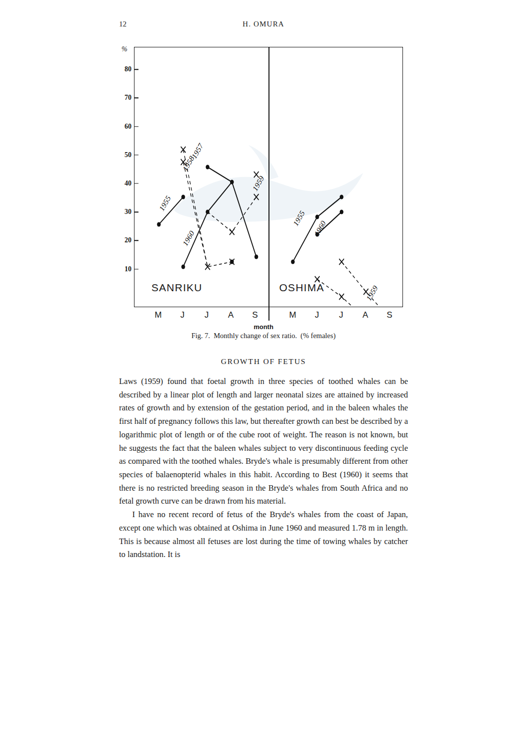12
H. OMURA
%
80
70
60
50
40
30
20
10 1955 1960 1958 1957 1959 1955 1960 1958 1959
SANRIKU
OSHIMA
M J J A S M J J A S
month
Fig. 7. Monthly change of sex ratio. (% females)
GROWTH OF FETUS
Laws (1959) found that foetal growth in three species of toothed whales can be described by a linear plot of length and larger neonatal sizes are attained by increased rates of growth and by extension of the gestation period, and in the baleen whales the first half of pregnancy follows this law, but thereafter growth can best be described by a logarithmic plot of length or of the cube root of weight. The reason is not known, but he suggests the fact that the baleen whales subject to very discontinuous feeding cycle as compared with the toothed whales. Bryde's whale is presumably different from other species of balaenopterid whales in this habit. According to Best (1960) it seems that there is no restricted breeding season in the Bryde's whales from South Africa and no fetal growth curve can be drawn from his material.
I have no recent record of fetus of the Bryde's whales from the coast of Japan, except one which was obtained at Oshima in June 1960 and measured 1.78 m in length. This is because almost all fetuses are lost during the time of towing whales by catcher to landstation. It is